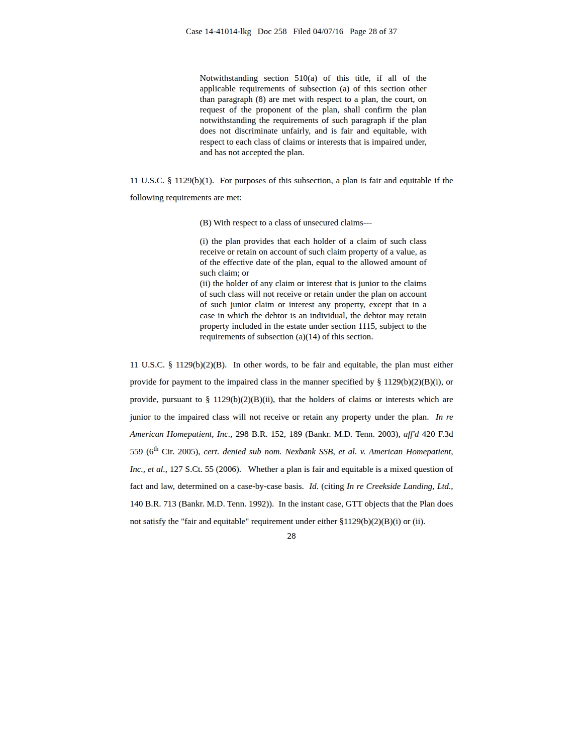Case 14-41014-lkg Doc 258 Filed 04/07/16 Page 28 of 37
Notwithstanding section 510(a) of this title, if all of the applicable requirements of subsection (a) of this section other than paragraph (8) are met with respect to a plan, the court, on request of the proponent of the plan, shall confirm the plan notwithstanding the requirements of such paragraph if the plan does not discriminate unfairly, and is fair and equitable, with respect to each class of claims or interests that is impaired under, and has not accepted the plan.
11 U.S.C. § 1129(b)(1). For purposes of this subsection, a plan is fair and equitable if the following requirements are met:
(B) With respect to a class of unsecured claims---
(i) the plan provides that each holder of a claim of such class receive or retain on account of such claim property of a value, as of the effective date of the plan, equal to the allowed amount of such claim; or
(ii) the holder of any claim or interest that is junior to the claims of such class will not receive or retain under the plan on account of such junior claim or interest any property, except that in a case in which the debtor is an individual, the debtor may retain property included in the estate under section 1115, subject to the requirements of subsection (a)(14) of this section.
11 U.S.C. § 1129(b)(2)(B). In other words, to be fair and equitable, the plan must either provide for payment to the impaired class in the manner specified by § 1129(b)(2)(B)(i), or provide, pursuant to § 1129(b)(2)(B)(ii), that the holders of claims or interests which are junior to the impaired class will not receive or retain any property under the plan. In re American Homepatient, Inc., 298 B.R. 152, 189 (Bankr. M.D. Tenn. 2003), aff'd 420 F.3d 559 (6th Cir. 2005), cert. denied sub nom. Nexbank SSB, et al. v. American Homepatient, Inc., et al., 127 S.Ct. 55 (2006). Whether a plan is fair and equitable is a mixed question of fact and law, determined on a case-by-case basis. Id. (citing In re Creekside Landing, Ltd., 140 B.R. 713 (Bankr. M.D. Tenn. 1992)). In the instant case, GTT objects that the Plan does not satisfy the "fair and equitable" requirement under either §1129(b)(2)(B)(i) or (ii).
28